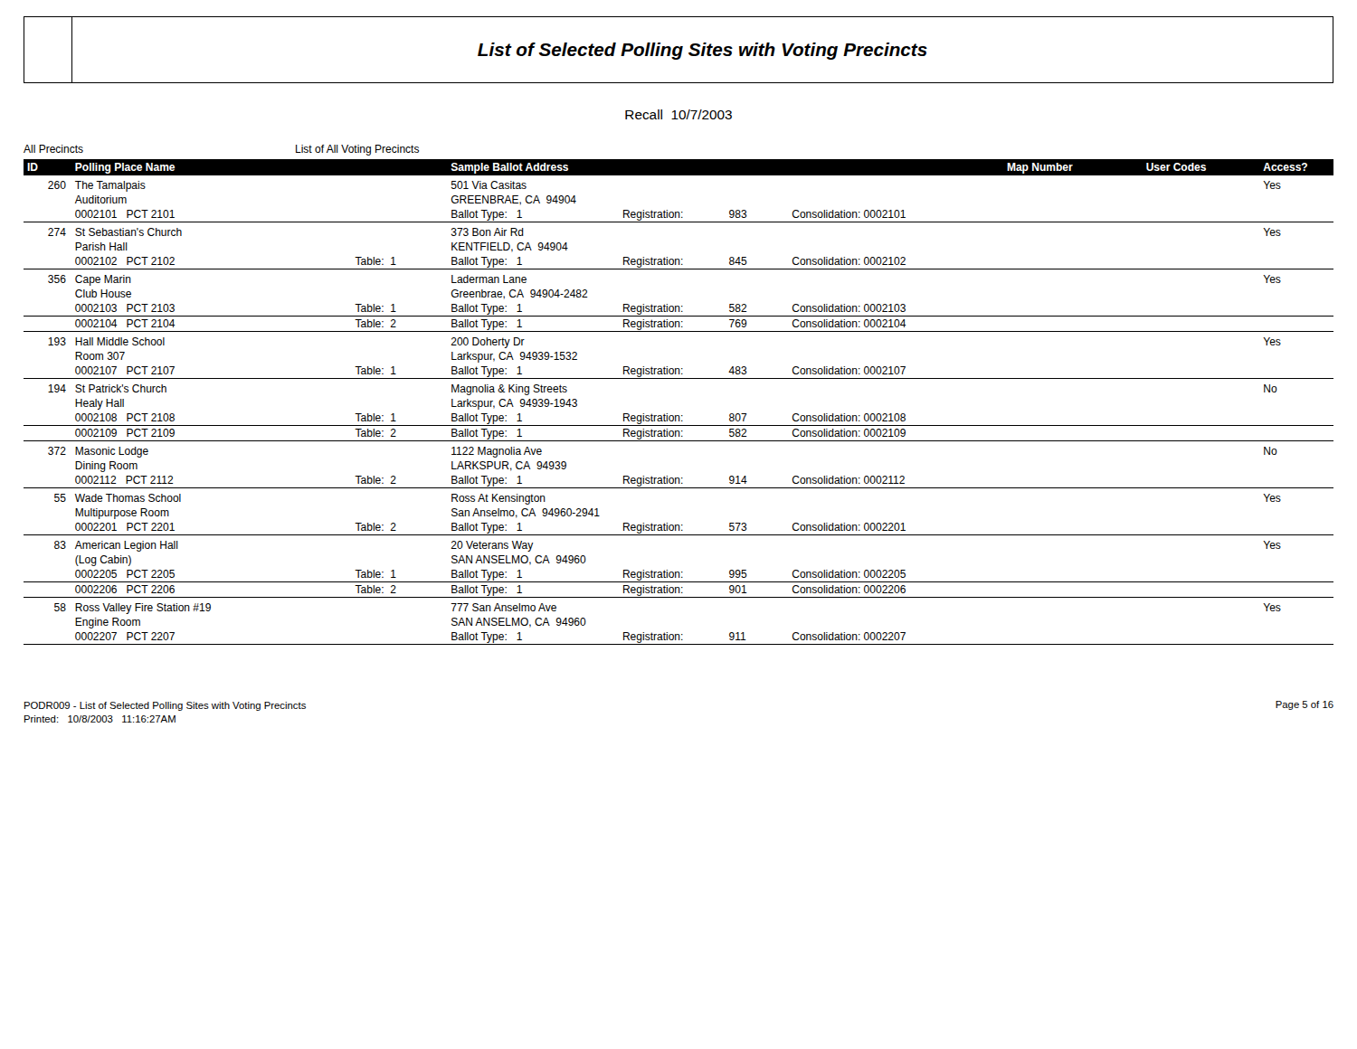List of Selected Polling Sites with Voting Precincts
Recall 10/7/2003
All Precincts
List of All Voting Precincts
| ID | Polling Place Name | | Sample Ballot Address | | | | Map Number | User Codes | Access? |
| --- | --- | --- | --- | --- | --- | --- | --- | --- | --- |
| 260 | The Tamalpais | | 501 Via Casitas | | | | | | Yes |
| | Auditorium | | GREENBRAE, CA 94904 | | | | | | |
| | 0002101 PCT 2101 | | Ballot Type: 1 | Registration: | 983 | Consolidation: 0002101 | | | |
| 274 | St Sebastian's Church | | 373 Bon Air Rd | | | | | | Yes |
| | Parish Hall | | KENTFIELD, CA 94904 | | | | | | |
| | 0002102 PCT 2102 | Table: 1 | Ballot Type: 1 | Registration: | 845 | Consolidation: 0002102 | | | |
| 356 | Cape Marin | | Laderman Lane | | | | | | Yes |
| | Club House | | Greenbrae, CA 94904-2482 | | | | | | |
| | 0002103 PCT 2103 | Table: 1 | Ballot Type: 1 | Registration: | 582 | Consolidation: 0002103 | | | |
| | 0002104 PCT 2104 | Table: 2 | Ballot Type: 1 | Registration: | 769 | Consolidation: 0002104 | | | |
| 193 | Hall Middle School | | 200 Doherty Dr | | | | | | Yes |
| | Room 307 | | Larkspur, CA 94939-1532 | | | | | | |
| | 0002107 PCT 2107 | Table: 1 | Ballot Type: 1 | Registration: | 483 | Consolidation: 0002107 | | | |
| 194 | St Patrick's Church | | Magnolia & King Streets | | | | | | No |
| | Healy Hall | | Larkspur, CA 94939-1943 | | | | | | |
| | 0002108 PCT 2108 | Table: 1 | Ballot Type: 1 | Registration: | 807 | Consolidation: 0002108 | | | |
| | 0002109 PCT 2109 | Table: 2 | Ballot Type: 1 | Registration: | 582 | Consolidation: 0002109 | | | |
| 372 | Masonic Lodge | | 1122 Magnolia Ave | | | | | | No |
| | Dining Room | | LARKSPUR, CA 94939 | | | | | | |
| | 0002112 PCT 2112 | Table: 2 | Ballot Type: 1 | Registration: | 914 | Consolidation: 0002112 | | | |
| 55 | Wade Thomas School | | Ross At Kensington | | | | | | Yes |
| | Multipurpose Room | | San Anselmo, CA 94960-2941 | | | | | | |
| | 0002201 PCT 2201 | Table: 2 | Ballot Type: 1 | Registration: | 573 | Consolidation: 0002201 | | | |
| 83 | American Legion Hall | | 20 Veterans Way | | | | | | Yes |
| | (Log Cabin) | | SAN ANSELMO, CA 94960 | | | | | | |
| | 0002205 PCT 2205 | Table: 1 | Ballot Type: 1 | Registration: | 995 | Consolidation: 0002205 | | | |
| | 0002206 PCT 2206 | Table: 2 | Ballot Type: 1 | Registration: | 901 | Consolidation: 0002206 | | | |
| 58 | Ross Valley Fire Station #19 | | 777 San Anselmo Ave | | | | | | Yes |
| | Engine Room | | SAN ANSELMO, CA 94960 | | | | | | |
| | 0002207 PCT 2207 | | Ballot Type: 1 | Registration: | 911 | Consolidation: 0002207 | | | |
PODR009 - List of Selected Polling Sites with Voting Precincts
Printed: 10/8/2003 11:16:27AM
Page 5 of 16